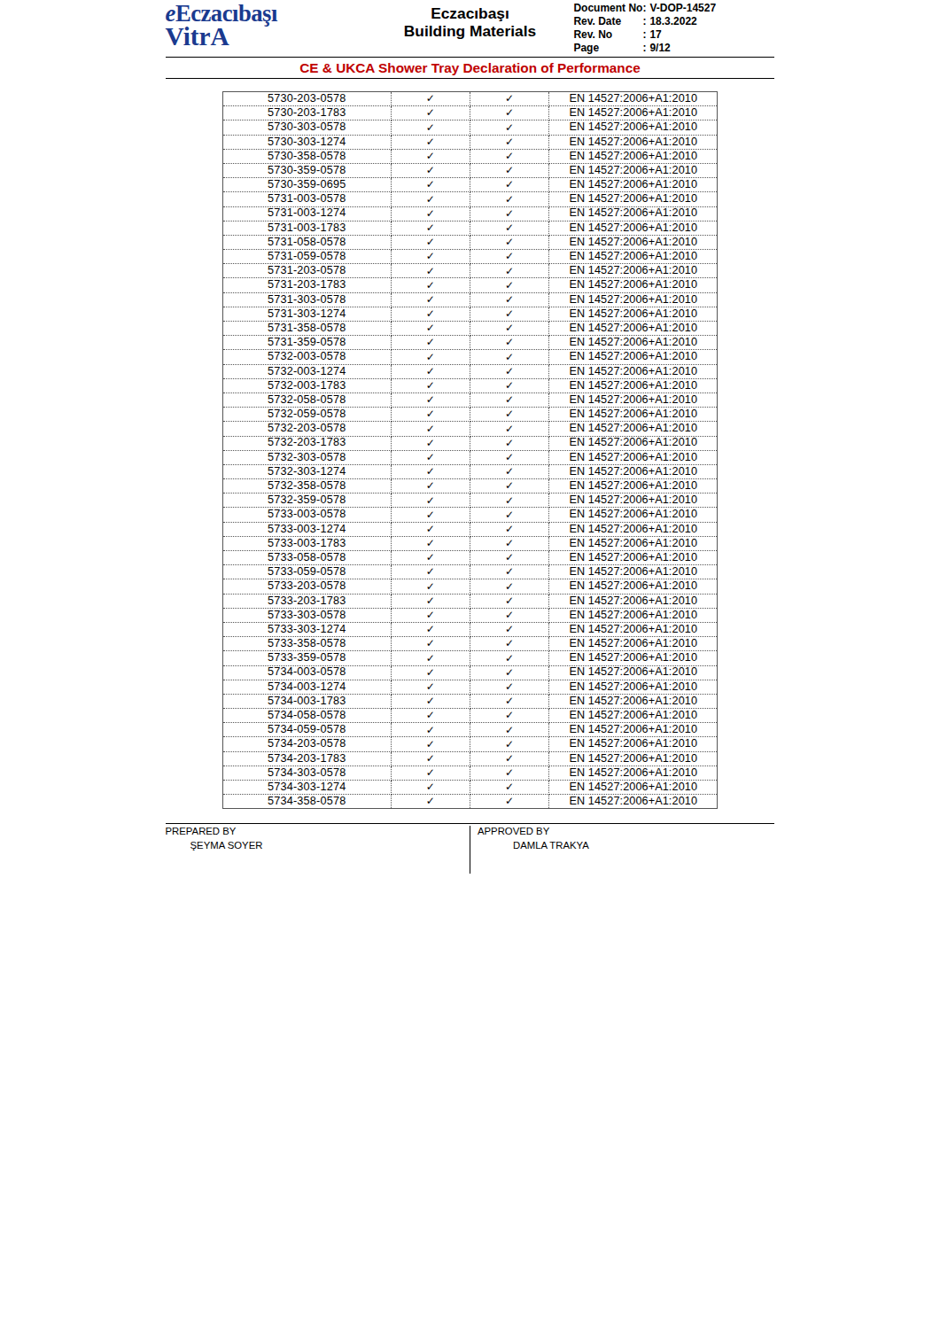e Eczacıbaşı
Vitr A
Eczacıbaşı
Building Materials
| Document No | : | V-DOP-14527 |
| Rev. Date | : | 18.3.2022 |
| Rev. No | : | 17 |
| Page | : | 9/12 |
CE & UKCA Shower Tray Declaration of Performance
| 5730-203-0578 | ✓ | ✓ | EN 14527:2006+A1:2010 |
| 5730-203-1783 | ✓ | ✓ | EN 14527:2006+A1:2010 |
| 5730-303-0578 | ✓ | ✓ | EN 14527:2006+A1:2010 |
| 5730-303-1274 | ✓ | ✓ | EN 14527:2006+A1:2010 |
| 5730-358-0578 | ✓ | ✓ | EN 14527:2006+A1:2010 |
| 5730-359-0578 | ✓ | ✓ | EN 14527:2006+A1:2010 |
| 5730-359-0695 | ✓ | ✓ | EN 14527:2006+A1:2010 |
| 5731-003-0578 | ✓ | ✓ | EN 14527:2006+A1:2010 |
| 5731-003-1274 | ✓ | ✓ | EN 14527:2006+A1:2010 |
| 5731-003-1783 | ✓ | ✓ | EN 14527:2006+A1:2010 |
| 5731-058-0578 | ✓ | ✓ | EN 14527:2006+A1:2010 |
| 5731-059-0578 | ✓ | ✓ | EN 14527:2006+A1:2010 |
| 5731-203-0578 | ✓ | ✓ | EN 14527:2006+A1:2010 |
| 5731-203-1783 | ✓ | ✓ | EN 14527:2006+A1:2010 |
| 5731-303-0578 | ✓ | ✓ | EN 14527:2006+A1:2010 |
| 5731-303-1274 | ✓ | ✓ | EN 14527:2006+A1:2010 |
| 5731-358-0578 | ✓ | ✓ | EN 14527:2006+A1:2010 |
| 5731-359-0578 | ✓ | ✓ | EN 14527:2006+A1:2010 |
| 5732-003-0578 | ✓ | ✓ | EN 14527:2006+A1:2010 |
| 5732-003-1274 | ✓ | ✓ | EN 14527:2006+A1:2010 |
| 5732-003-1783 | ✓ | ✓ | EN 14527:2006+A1:2010 |
| 5732-058-0578 | ✓ | ✓ | EN 14527:2006+A1:2010 |
| 5732-059-0578 | ✓ | ✓ | EN 14527:2006+A1:2010 |
| 5732-203-0578 | ✓ | ✓ | EN 14527:2006+A1:2010 |
| 5732-203-1783 | ✓ | ✓ | EN 14527:2006+A1:2010 |
| 5732-303-0578 | ✓ | ✓ | EN 14527:2006+A1:2010 |
| 5732-303-1274 | ✓ | ✓ | EN 14527:2006+A1:2010 |
| 5732-358-0578 | ✓ | ✓ | EN 14527:2006+A1:2010 |
| 5732-359-0578 | ✓ | ✓ | EN 14527:2006+A1:2010 |
| 5733-003-0578 | ✓ | ✓ | EN 14527:2006+A1:2010 |
| 5733-003-1274 | ✓ | ✓ | EN 14527:2006+A1:2010 |
| 5733-003-1783 | ✓ | ✓ | EN 14527:2006+A1:2010 |
| 5733-058-0578 | ✓ | ✓ | EN 14527:2006+A1:2010 |
| 5733-059-0578 | ✓ | ✓ | EN 14527:2006+A1:2010 |
| 5733-203-0578 | ✓ | ✓ | EN 14527:2006+A1:2010 |
| 5733-203-1783 | ✓ | ✓ | EN 14527:2006+A1:2010 |
| 5733-303-0578 | ✓ | ✓ | EN 14527:2006+A1:2010 |
| 5733-303-1274 | ✓ | ✓ | EN 14527:2006+A1:2010 |
| 5733-358-0578 | ✓ | ✓ | EN 14527:2006+A1:2010 |
| 5733-359-0578 | ✓ | ✓ | EN 14527:2006+A1:2010 |
| 5734-003-0578 | ✓ | ✓ | EN 14527:2006+A1:2010 |
| 5734-003-1274 | ✓ | ✓ | EN 14527:2006+A1:2010 |
| 5734-003-1783 | ✓ | ✓ | EN 14527:2006+A1:2010 |
| 5734-058-0578 | ✓ | ✓ | EN 14527:2006+A1:2010 |
| 5734-059-0578 | ✓ | ✓ | EN 14527:2006+A1:2010 |
| 5734-203-0578 | ✓ | ✓ | EN 14527:2006+A1:2010 |
| 5734-203-1783 | ✓ | ✓ | EN 14527:2006+A1:2010 |
| 5734-303-0578 | ✓ | ✓ | EN 14527:2006+A1:2010 |
| 5734-303-1274 | ✓ | ✓ | EN 14527:2006+A1:2010 |
| 5734-358-0578 | ✓ | ✓ | EN 14527:2006+A1:2010 |
| PREPARED BY ŞEYMA SOYER | APPROVED BY DAMLA TRAKYA |